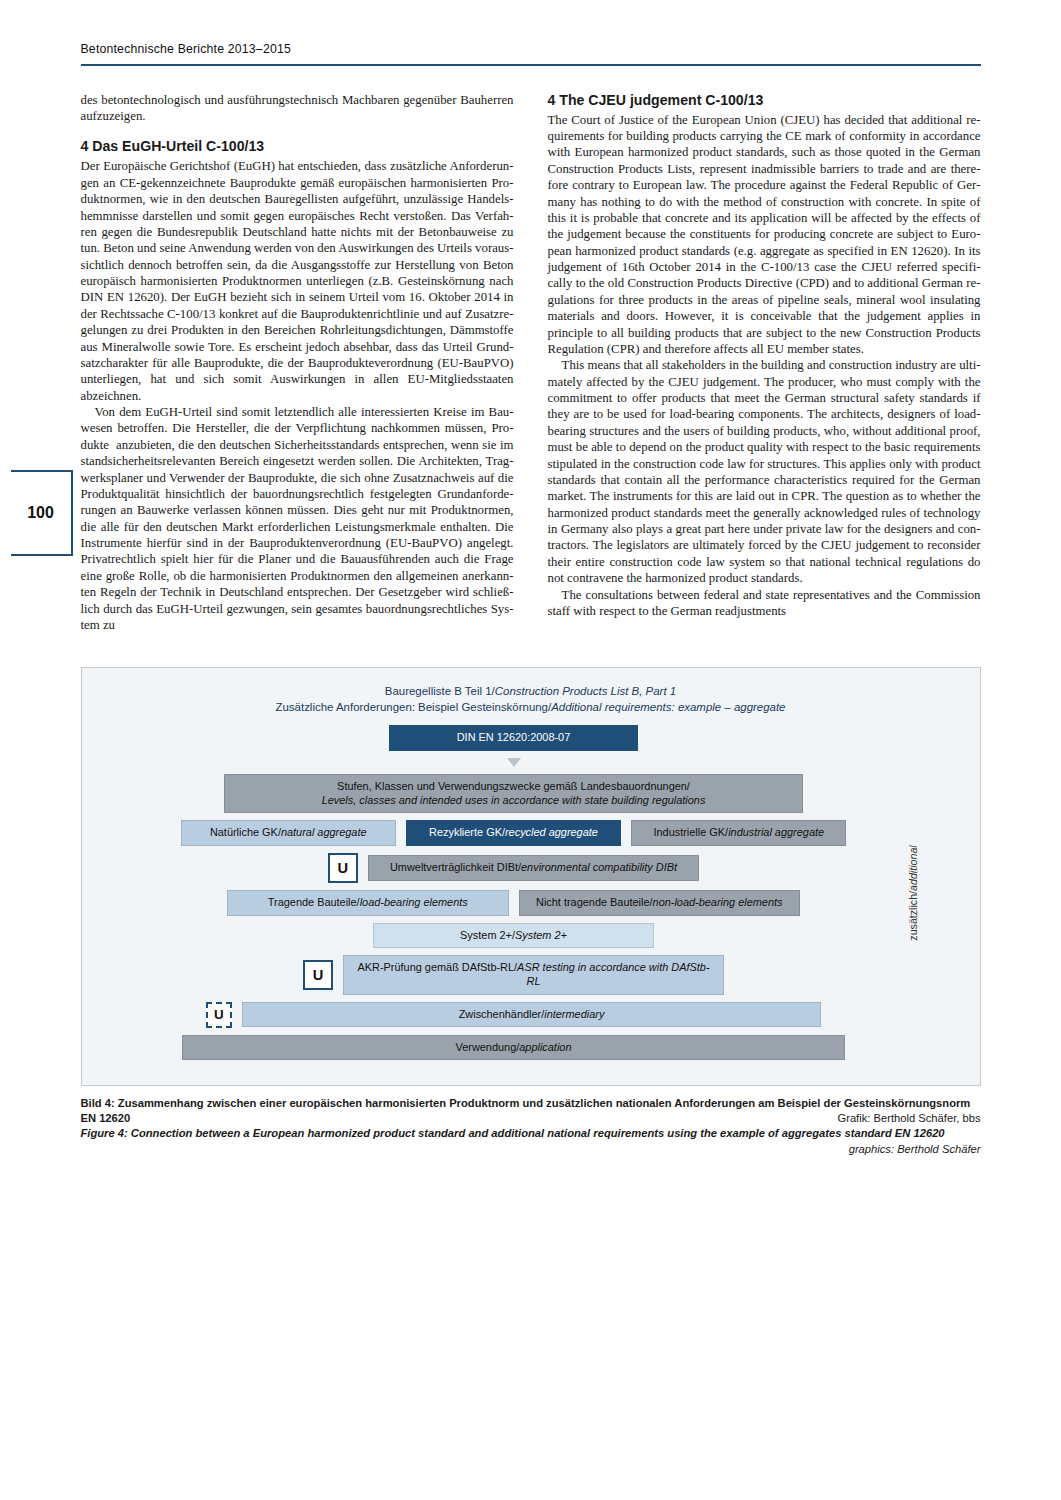Betontechnische Berichte 2013–2015
100
des betontechnologisch und ausführungstechnisch Machbaren gegenüber Bauherren aufzuzeigen.
4 Das EuGH-Urteil C-100/13
Der Europäische Gerichtshof (EuGH) hat entschieden, dass zusätzliche Anforderungen an CE-gekennzeichnete Bauprodukte gemäß europäischen harmonisierten Produktnormen, wie in den deutschen Bauregellisten aufgeführt, unzulässige Handelshemmnisse darstellen und somit gegen europäisches Recht verstoßen. Das Verfahren gegen die Bundesrepublik Deutschland hatte nichts mit der Betonbauweise zu tun. Beton und seine Anwendung werden von den Auswirkungen des Urteils voraussichtlich dennoch betroffen sein, da die Ausgangsstoffe zur Herstellung von Beton europäisch harmonisierten Produktnormen unterliegen (z.B. Gesteinskörnung nach DIN EN 12620). Der EuGH bezieht sich in seinem Urteil vom 16. Oktober 2014 in der Rechtssache C-100/13 konkret auf die Bauproduktenrichtlinie und auf Zusatzregelungen zu drei Produkten in den Bereichen Rohrleitungsdichtungen, Dämmstoffe aus Mineralwolle sowie Tore. Es erscheint jedoch absehbar, dass das Urteil Grundsatzcharakter für alle Bauprodukte, die der Bauprodukteverordnung (EU-BauPVO) unterliegen, hat und sich somit Auswirkungen in allen EU-Mitgliedsstaaten abzeichnen.
Von dem EuGH-Urteil sind somit letztendlich alle interessierten Kreise im Bauwesen betroffen. Die Hersteller, die der Verpflichtung nachkommen müssen, Produkte anzubieten, die den deutschen Sicherheitsstandards entsprechen, wenn sie im standsicherheitsrelevanten Bereich eingesetzt werden sollen. Die Architekten, Tragwerksplaner und Verwender der Bauprodukte, die sich ohne Zusatznachweis auf die Produktqualität hinsichtlich der bauordnungsrechtlich festgelegten Grundanforderungen an Bauwerke verlassen können müssen. Dies geht nur mit Produktnormen, die alle für den deutschen Markt erforderlichen Leistungsmerkmale enthalten. Die Instrumente hierfür sind in der Bauproduktenverordnung (EU-BauPVO) angelegt. Privatrechtlich spielt hier für die Planer und die Bauausführenden auch die Frage eine große Rolle, ob die harmonisierten Produktnormen den allgemeinen anerkannten Regeln der Technik in Deutschland entsprechen. Der Gesetzgeber wird schließlich durch das EuGH-Urteil gezwungen, sein gesamtes bauordnungsrechtliches System zu
4 The CJEU judgement C-100/13
The Court of Justice of the European Union (CJEU) has decided that additional requirements for building products carrying the CE mark of conformity in accordance with European harmonized product standards, such as those quoted in the German Construction Products Lists, represent inadmissible barriers to trade and are therefore contrary to European law. The procedure against the Federal Republic of Germany has nothing to do with the method of construction with concrete. In spite of this it is probable that concrete and its application will be affected by the effects of the judgement because the constituents for producing concrete are subject to European harmonized product standards (e.g. aggregate as specified in EN 12620). In its judgement of 16th October 2014 in the C-100/13 case the CJEU referred specifically to the old Construction Products Directive (CPD) and to additional German regulations for three products in the areas of pipeline seals, mineral wool insulating materials and doors. However, it is conceivable that the judgement applies in principle to all building products that are subject to the new Construction Products Regulation (CPR) and therefore affects all EU member states.
This means that all stakeholders in the building and construction industry are ultimately affected by the CJEU judgement. The producer, who must comply with the commitment to offer products that meet the German structural safety standards if they are to be used for load-bearing components. The architects, designers of load-bearing structures and the users of building products, who, without additional proof, must be able to depend on the product quality with respect to the basic requirements stipulated in the construction code law for structures. This applies only with product standards that contain all the performance characteristics required for the German market. The instruments for this are laid out in CPR. The question as to whether the harmonized product standards meet the generally acknowledged rules of technology in Germany also plays a great part here under private law for the designers and contractors. The legislators are ultimately forced by the CJEU judgement to reconsider their entire construction code law system so that national technical regulations do not contravene the harmonized product standards.
The consultations between federal and state representatives and the Commission staff with respect to the German readjustments
Bauregelliste B Teil 1/Construction Products List B, Part 1
Zusätzliche Anforderungen: Beispiel Gesteinskörnung/Additional requirements: example – aggregate
zusätzlich/additional
DIN EN 12620:2008-07
Stufen, Klassen und Verwendungszwecke gemäß Landesbauordnungen/
Levels, classes and intended uses in accordance with state building regulations
Natürliche GK/natural aggregate
Rezyklierte GK/recycled aggregate
Industrielle GK/industrial aggregate
U
Umweltverträglichkeit DIBt/environmental compatibility DIBt
Tragende Bauteile/load-bearing elements
Nicht tragende Bauteile/non-load-bearing elements
System 2+/System 2+
U
AKR-Prüfung gemäß DAfStb-RL/ASR testing in accordance with DAfStb-RL
U
Zwischenhändler/intermediary
Verwendung/application
Bild 4: Zusammenhang zwischen einer europäischen harmonisierten Produktnorm und zusätzlichen nationalen Anforderungen am Beispiel der Gesteinskörnungsnorm EN 12620 Grafik: Berthold Schäfer, bbs
Figure 4: Connection between a European harmonized product standard and additional national requirements using the example of aggregates standard EN 12620 graphics: Berthold Schäfer